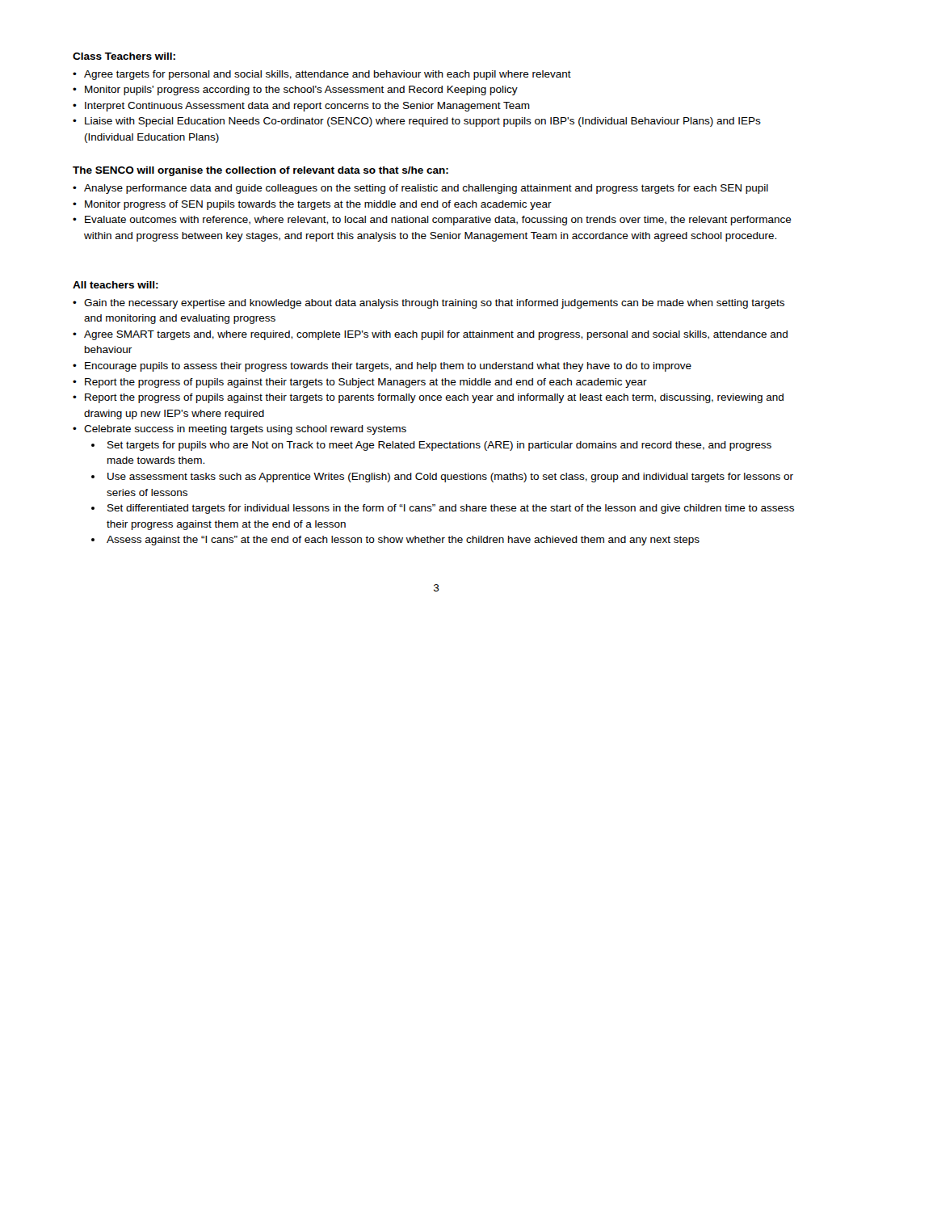Class Teachers will:
Agree targets for personal and social skills, attendance and behaviour with each pupil where relevant
Monitor pupils' progress according to the school's Assessment and Record Keeping policy
Interpret Continuous Assessment data and report concerns to the Senior Management Team
Liaise with Special Education Needs Co-ordinator (SENCO) where required to support pupils on IBP's (Individual Behaviour Plans) and IEPs (Individual Education Plans)
The SENCO will organise the collection of relevant data so that s/he can:
Analyse performance data and guide colleagues on the setting of realistic and challenging attainment and progress targets for each SEN pupil
Monitor progress of SEN pupils towards the targets at the middle and end of each academic year
Evaluate outcomes with reference, where relevant, to local and national comparative data, focussing on trends over time, the relevant performance within and progress between key stages, and report this analysis to the Senior Management Team in accordance with agreed school procedure.
All teachers will:
Gain the necessary expertise and knowledge about data analysis through training so that informed judgements can be made when setting targets and monitoring and evaluating progress
Agree SMART targets and, where required, complete IEP's with each pupil for attainment and progress, personal and social skills, attendance and behaviour
Encourage pupils to assess their progress towards their targets, and help them to understand what they have to do to improve
Report the progress of pupils against their targets to Subject Managers at the middle and end of each academic year
Report the progress of pupils against their targets to parents formally once each year and informally at least each term, discussing, reviewing and drawing up new IEP's where required
Celebrate success in meeting targets using school reward systems
Set targets for pupils who are Not on Track to meet Age Related Expectations (ARE) in particular domains and record these, and progress made towards them.
Use assessment tasks such as Apprentice Writes (English) and Cold questions (maths) to set class, group and individual targets for lessons or series of lessons
Set differentiated targets for individual lessons in the form of “I cans” and share these at the start of the lesson and give children time to assess their progress against them at the end of a lesson
Assess against the “I cans” at the end of each lesson to show whether the children have achieved them and any next steps
3